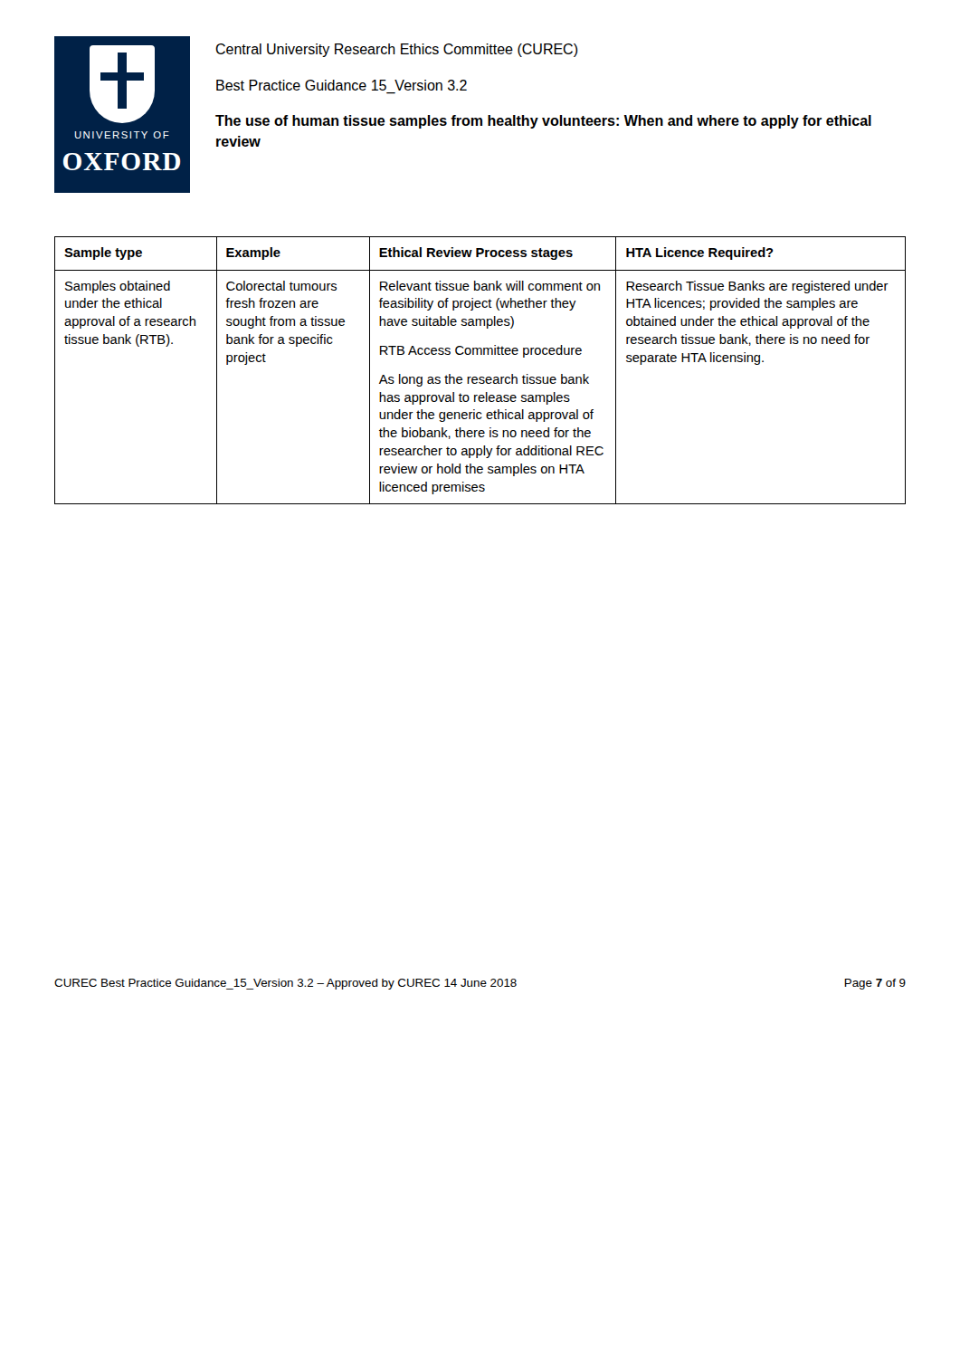University of
OXFORD
Central University Research Ethics Committee (CUREC)
Best Practice Guidance 15_Version 3.2
The use of human tissue samples from healthy volunteers: When and where to apply for ethical review
| Sample type | Example | Ethical Review Process stages | HTA Licence Required? |
| --- | --- | --- | --- |
| Samples obtained under the ethical approval of a research tissue bank (RTB). | Colorectal tumours fresh frozen are sought from a tissue bank for a specific project | Relevant tissue bank will comment on feasibility of project (whether they have suitable samples) RTB Access Committee procedure As long as the research tissue bank has approval to release samples under the generic ethical approval of the biobank, there is no need for the researcher to apply for additional REC review or hold the samples on HTA licenced premises | Research Tissue Banks are registered under HTA licences; provided the samples are obtained under the ethical approval of the research tissue bank, there is no need for separate HTA licensing. |
CUREC Best Practice Guidance_15_Version 3.2 – Approved by CUREC 14 June 2018
Page 7 of 9